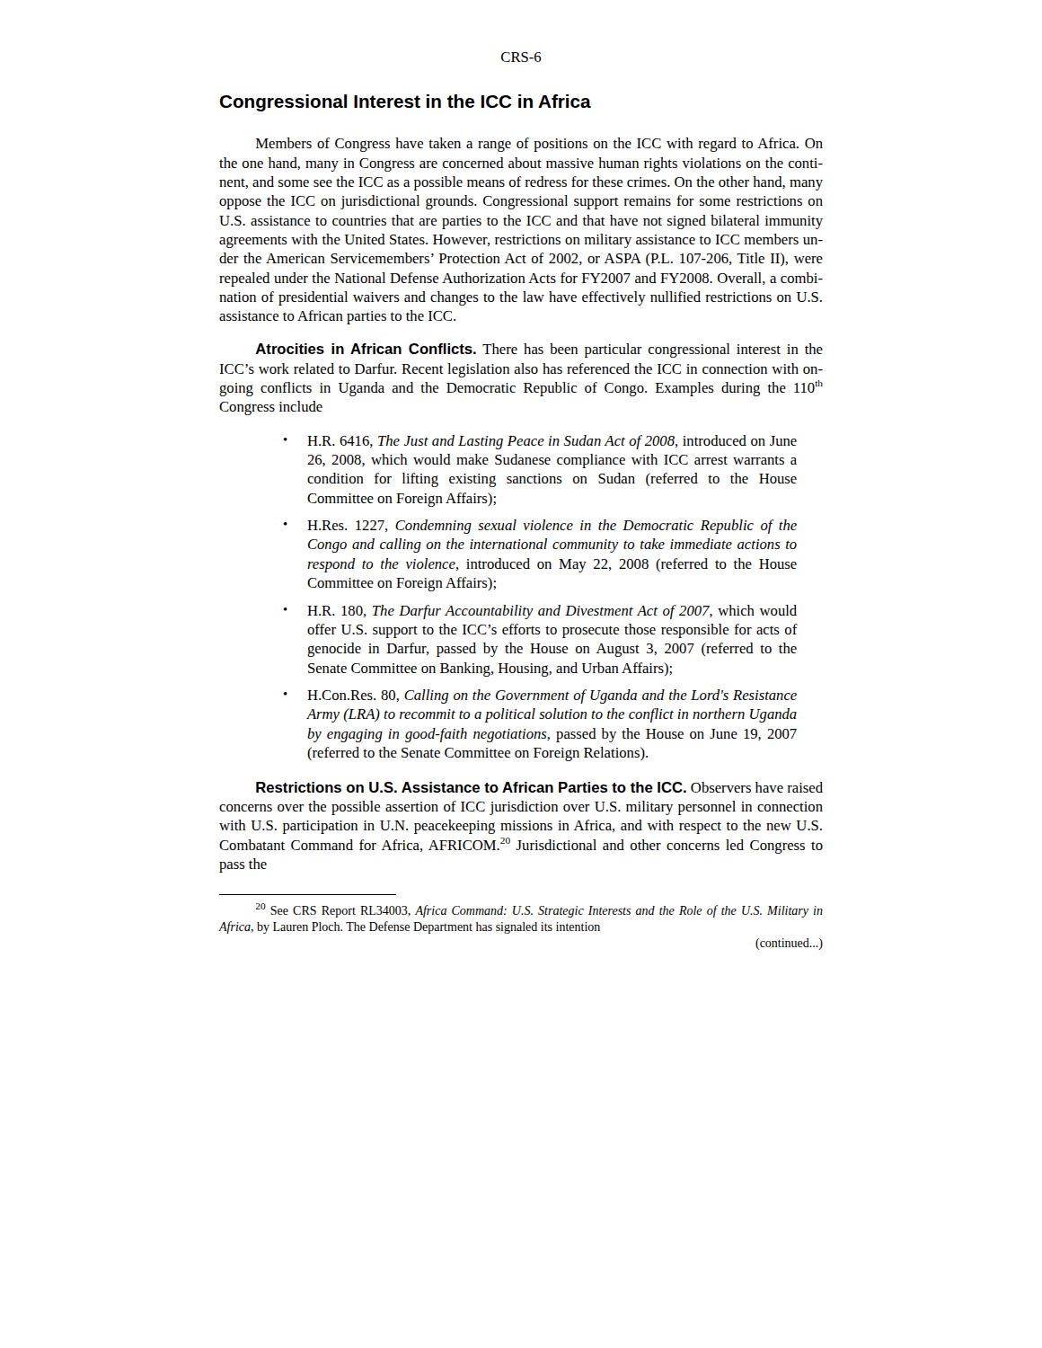CRS-6
Congressional Interest in the ICC in Africa
Members of Congress have taken a range of positions on the ICC with regard to Africa. On the one hand, many in Congress are concerned about massive human rights violations on the continent, and some see the ICC as a possible means of redress for these crimes. On the other hand, many oppose the ICC on jurisdictional grounds. Congressional support remains for some restrictions on U.S. assistance to countries that are parties to the ICC and that have not signed bilateral immunity agreements with the United States. However, restrictions on military assistance to ICC members under the American Servicemembers’ Protection Act of 2002, or ASPA (P.L. 107-206, Title II), were repealed under the National Defense Authorization Acts for FY2007 and FY2008. Overall, a combination of presidential waivers and changes to the law have effectively nullified restrictions on U.S. assistance to African parties to the ICC.
Atrocities in African Conflicts. There has been particular congressional interest in the ICC’s work related to Darfur. Recent legislation also has referenced the ICC in connection with ongoing conflicts in Uganda and the Democratic Republic of Congo. Examples during the 110th Congress include
H.R. 6416, The Just and Lasting Peace in Sudan Act of 2008, introduced on June 26, 2008, which would make Sudanese compliance with ICC arrest warrants a condition for lifting existing sanctions on Sudan (referred to the House Committee on Foreign Affairs);
H.Res. 1227, Condemning sexual violence in the Democratic Republic of the Congo and calling on the international community to take immediate actions to respond to the violence, introduced on May 22, 2008 (referred to the House Committee on Foreign Affairs);
H.R. 180, The Darfur Accountability and Divestment Act of 2007, which would offer U.S. support to the ICC’s efforts to prosecute those responsible for acts of genocide in Darfur, passed by the House on August 3, 2007 (referred to the Senate Committee on Banking, Housing, and Urban Affairs);
H.Con.Res. 80, Calling on the Government of Uganda and the Lord's Resistance Army (LRA) to recommit to a political solution to the conflict in northern Uganda by engaging in good-faith negotiations, passed by the House on June 19, 2007 (referred to the Senate Committee on Foreign Relations).
Restrictions on U.S. Assistance to African Parties to the ICC. Observers have raised concerns over the possible assertion of ICC jurisdiction over U.S. military personnel in connection with U.S. participation in U.N. peacekeeping missions in Africa, and with respect to the new U.S. Combatant Command for Africa, AFRICOM.20 Jurisdictional and other concerns led Congress to pass the
20 See CRS Report RL34003, Africa Command: U.S. Strategic Interests and the Role of the U.S. Military in Africa, by Lauren Ploch. The Defense Department has signaled its intention (continued...)